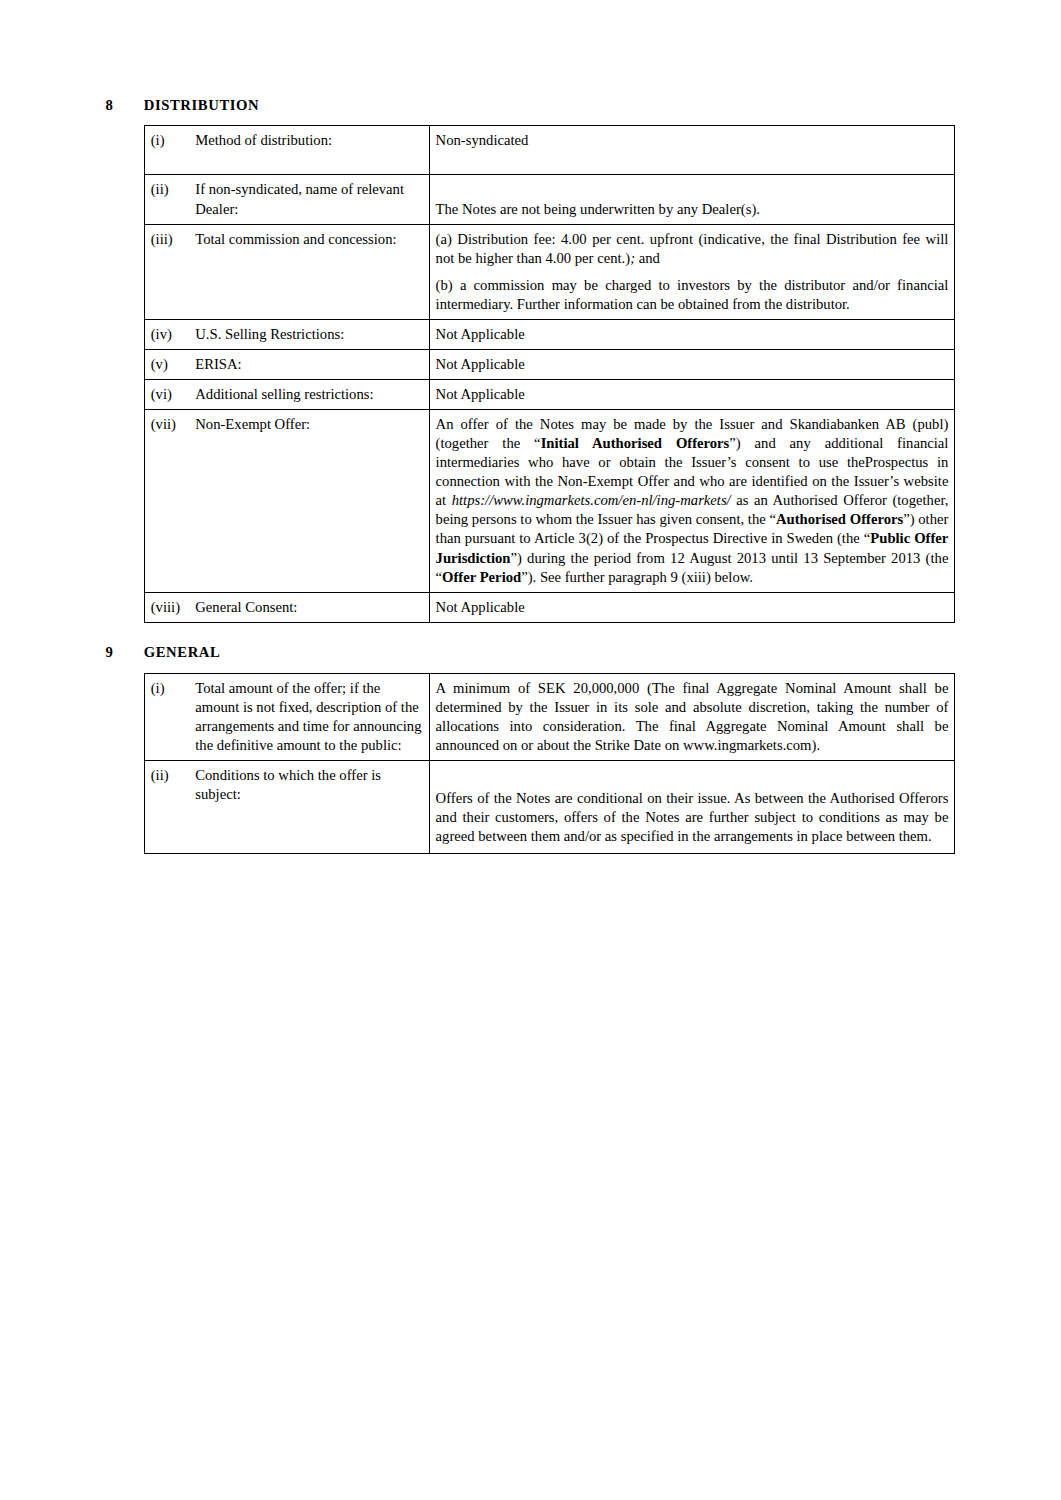8 DISTRIBUTION
| (i) | Method of distribution: | Non-syndicated |
| (ii) | If non-syndicated, name of relevant Dealer: | The Notes are not being underwritten by any Dealer(s). |
| (iii) | Total commission and concession: | (a) Distribution fee: 4.00 per cent. upfront (indicative, the final Distribution fee will not be higher than 4.00 per cent.) ; and (b) a commission may be charged to investors by the distributor and/or financial intermediary. Further information can be obtained from the distributor. |
| (iv) | U.S. Selling Restrictions: | Not Applicable |
| (v) | ERISA: | Not Applicable |
| (vi) | Additional selling restrictions: | Not Applicable |
| (vii) | Non-Exempt Offer: | An offer of the Notes may be made by the Issuer and Skandiabanken AB (publ) (together the “ Initial Authorised Offerors ”) and any additional financial intermediaries who have or obtain the Issuer’s consent to use theProspectus in connection with the Non-Exempt Offer and who are identified on the Issuer’s website at https://www.ingmarkets.com/en-nl/ing-markets/ as an Authorised Offeror (together, being persons to whom the Issuer has given consent, the “ Authorised Offerors ”) other than pursuant to Article 3(2) of the Prospectus Directive in Sweden (the “ Public Offer Jurisdiction ”) during the period from 12 August 2013 until 13 September 2013 (the “ Offer Period ”). See further paragraph 9 (xiii) below. |
| (viii) | General Consent: | Not Applicable |
9 GENERAL
| (i) | Total amount of the offer; if the amount is not fixed, description of the arrangements and time for announcing the definitive amount to the public: | A minimum of SEK 20,000,000 (The final Aggregate Nominal Amount shall be determined by the Issuer in its sole and absolute discretion, taking the number of allocations into consideration. The final Aggregate Nominal Amount shall be announced on or about the Strike Date on www.ingmarkets.com). |
| (ii) | Conditions to which the offer is subject: | Offers of the Notes are conditional on their issue. As between the Authorised Offerors and their customers, offers of the Notes are further subject to conditions as may be agreed between them and/or as specified in the arrangements in place between them. |